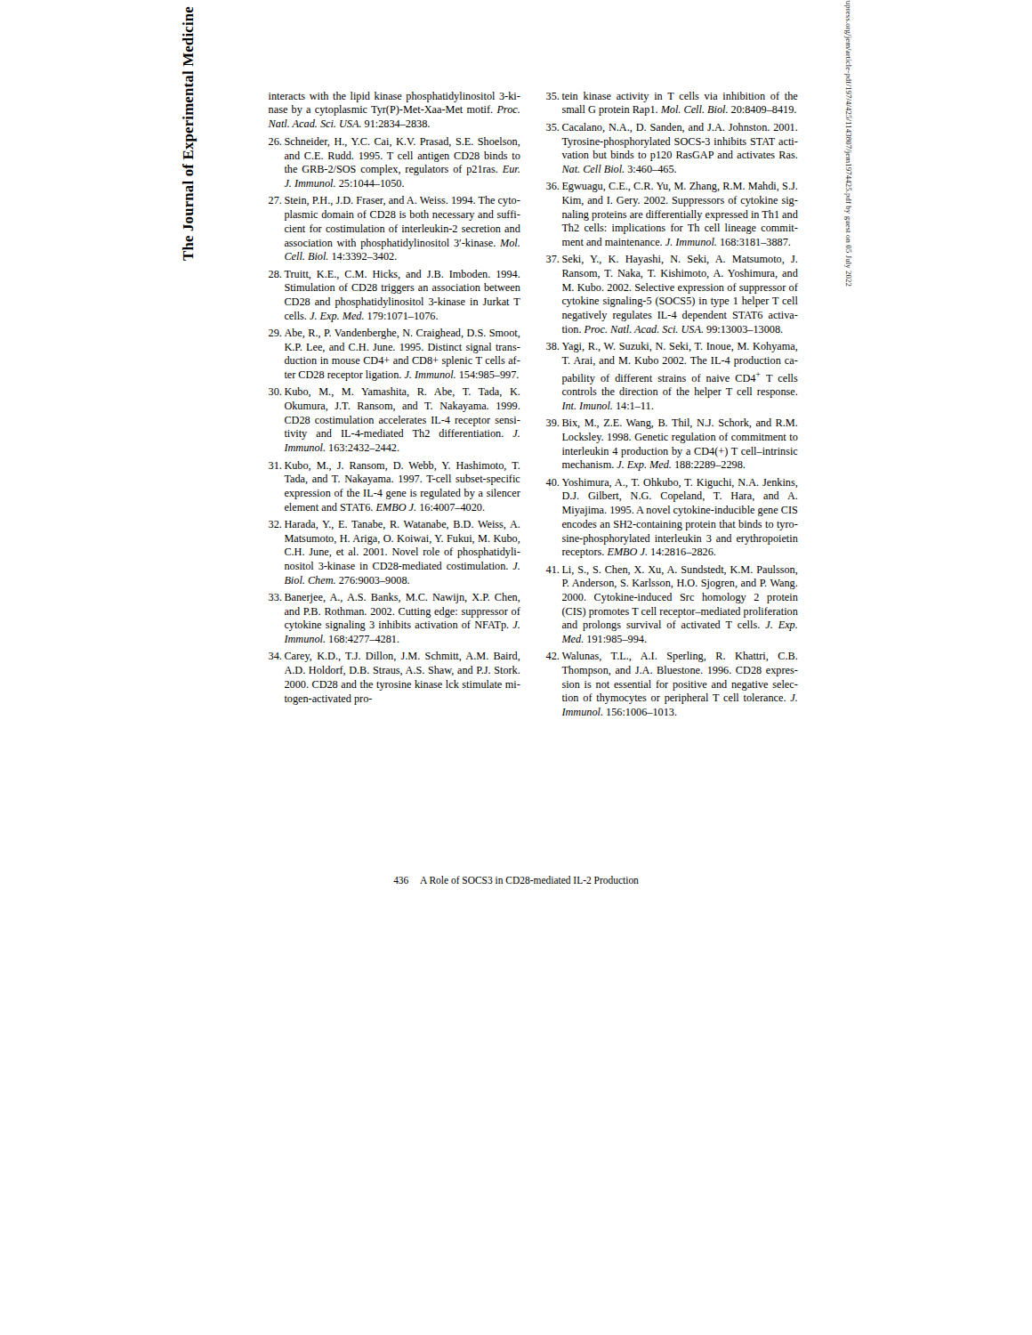The Journal of Experimental Medicine
Downloaded from http://rupress.org/jem/article-pdf/197/4/425/1143807/jem1974425.pdf by guest on 05 July 2022
interacts with the lipid kinase phosphatidylinositol 3-kinase by a cytoplasmic Tyr(P)-Met-Xaa-Met motif. Proc. Natl. Acad. Sci. USA. 91:2834–2838.
26 Schneider, H., Y.C. Cai, K.V. Prasad, S.E. Shoelson, and C.E. Rudd. 1995. T cell antigen CD28 binds to the GRB-2/SOS complex, regulators of p21ras. Eur. J. Immunol. 25:1044–1050.
27 Stein, P.H., J.D. Fraser, and A. Weiss. 1994. The cytoplasmic domain of CD28 is both necessary and sufficient for costimulation of interleukin-2 secretion and association with phosphatidylinositol 3′-kinase. Mol. Cell. Biol. 14:3392–3402.
28 Truitt, K.E., C.M. Hicks, and J.B. Imboden. 1994. Stimulation of CD28 triggers an association between CD28 and phosphatidylinositol 3-kinase in Jurkat T cells. J. Exp. Med. 179:1071–1076.
29 Abe, R., P. Vandenberghe, N. Craighead, D.S. Smoot, K.P. Lee, and C.H. June. 1995. Distinct signal transduction in mouse CD4+ and CD8+ splenic T cells after CD28 receptor ligation. J. Immunol. 154:985–997.
30 Kubo, M., M. Yamashita, R. Abe, T. Tada, K. Okumura, J.T. Ransom, and T. Nakayama. 1999. CD28 costimulation accelerates IL-4 receptor sensitivity and IL-4-mediated Th2 differentiation. J. Immunol. 163:2432–2442.
31 Kubo, M., J. Ransom, D. Webb, Y. Hashimoto, T. Tada, and T. Nakayama. 1997. T-cell subset-specific expression of the IL-4 gene is regulated by a silencer element and STAT6. EMBO J. 16:4007–4020.
32 Harada, Y., E. Tanabe, R. Watanabe, B.D. Weiss, A. Matsumoto, H. Ariga, O. Koiwai, Y. Fukui, M. Kubo, C.H. June, et al. 2001. Novel role of phosphatidylinositol 3-kinase in CD28-mediated costimulation. J. Biol. Chem. 276:9003–9008.
33 Banerjee, A., A.S. Banks, M.C. Nawijn, X.P. Chen, and P.B. Rothman. 2002. Cutting edge: suppressor of cytokine signaling 3 inhibits activation of NFATp. J. Immunol. 168:4277–4281.
34 Carey, K.D., T.J. Dillon, J.M. Schmitt, A.M. Baird, A.D. Holdorf, D.B. Straus, A.S. Shaw, and P.J. Stork. 2000. CD28 and the tyrosine kinase lck stimulate mitogen-activated pro-
35tein kinase activity in T cells via inhibition of the small G protein Rap1. Mol. Cell. Biol. 20:8409–8419.
35 Cacalano, N.A., D. Sanden, and J.A. Johnston. 2001. Tyrosine-phosphorylated SOCS-3 inhibits STAT activation but binds to p120 RasGAP and activates Ras. Nat. Cell Biol. 3:460–465.
36 Egwuagu, C.E., C.R. Yu, M. Zhang, R.M. Mahdi, S.J. Kim, and I. Gery. 2002. Suppressors of cytokine signaling proteins are differentially expressed in Th1 and Th2 cells: implications for Th cell lineage commitment and maintenance. J. Immunol. 168:3181–3887.
37 Seki, Y., K. Hayashi, N. Seki, A. Matsumoto, J. Ransom, T. Naka, T. Kishimoto, A. Yoshimura, and M. Kubo. 2002. Selective expression of suppressor of cytokine signaling-5 (SOCS5) in type 1 helper T cell negatively regulates IL-4 dependent STAT6 activation. Proc. Natl. Acad. Sci. USA. 99:13003–13008.
38 Yagi, R., W. Suzuki, N. Seki, T. Inoue, M. Kohyama, T. Arai, and M. Kubo 2002. The IL-4 production capability of different strains of naive CD4+ T cells controls the direction of the helper T cell response. Int. Imunol. 14:1–11.
39 Bix, M., Z.E. Wang, B. Thil, N.J. Schork, and R.M. Locksley. 1998. Genetic regulation of commitment to interleukin 4 production by a CD4(+) T cell–intrinsic mechanism. J. Exp. Med. 188:2289–2298.
40 Yoshimura, A., T. Ohkubo, T. Kiguchi, N.A. Jenkins, D.J. Gilbert, N.G. Copeland, T. Hara, and A. Miyajima. 1995. A novel cytokine-inducible gene CIS encodes an SH2-containing protein that binds to tyrosine-phosphorylated interleukin 3 and erythropoietin receptors. EMBO J. 14:2816–2826.
41 Li, S., S. Chen, X. Xu, A. Sundstedt, K.M. Paulsson, P. Anderson, S. Karlsson, H.O. Sjogren, and P. Wang. 2000. Cytokine-induced Src homology 2 protein (CIS) promotes T cell receptor–mediated proliferation and prolongs survival of activated T cells. J. Exp. Med. 191:985–994.
42 Walunas, T.L., A.I. Sperling, R. Khattri, C.B. Thompson, and J.A. Bluestone. 1996. CD28 expression is not essential for positive and negative selection of thymocytes or peripheral T cell tolerance. J. Immunol. 156:1006–1013.
436 A Role of SOCS3 in CD28-mediated IL-2 Production